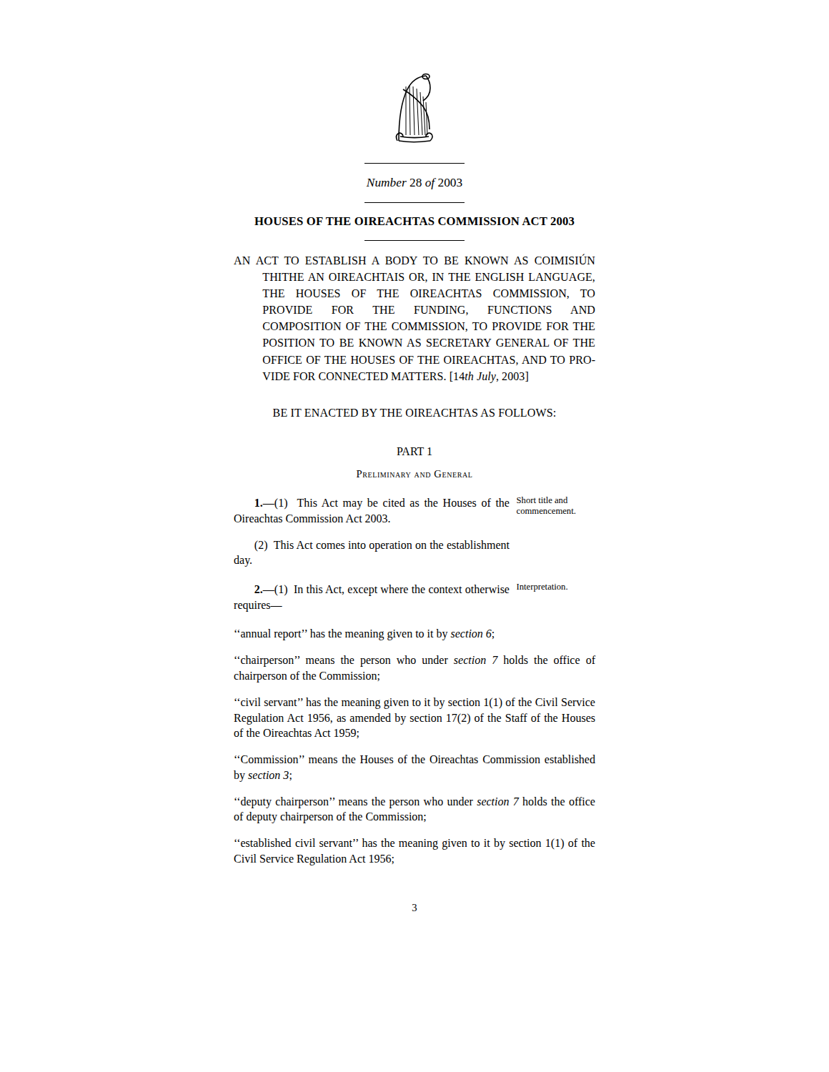Number 28 of 2003
HOUSES OF THE OIREACHTAS COMMISSION ACT 2003
AN ACT TO ESTABLISH A BODY TO BE KNOWN AS COIM­ISIÚN THITHE AN OIREACHTAIS OR, IN THE ENGLISH LANGUAGE, THE HOUSES OF THE OIREACHTAS COMMISSION, TO PROVIDE FOR THE FUNDING, FUNCTIONS AND COMPOSITION OF THE COM­MISSION, TO PROVIDE FOR THE POSITION TO BE KNOWN AS SECRETARY GENERAL OF THE OFFICE OF THE HOUSES OF THE OIREACHTAS, AND TO PRO­VIDE FOR CONNECTED MATTERS. [14th July, 2003]
BE IT ENACTED BY THE OIREACHTAS AS FOLLOWS:
PART 1
Preliminary and General
Short title and commencement.
1.—(1) This Act may be cited as the Houses of the Oireachtas Commission Act 2003.
(2) This Act comes into operation on the establishment day.
Interpretation.
2.—(1) In this Act, except where the context otherwise requires—
‘‘annual report’’ has the meaning given to it by section 6;
‘‘chairperson’’ means the person who under section 7 holds the office of chairperson of the Commission;
‘‘civil servant’’ has the meaning given to it by section 1(1) of the Civil Service Regulation Act 1956, as amended by section 17(2) of the Staff of the Houses of the Oireachtas Act 1959;
‘‘Commission’’ means the Houses of the Oireachtas Commission established by section 3;
‘‘deputy chairperson’’ means the person who under section 7 holds the office of deputy chairperson of the Commission;
‘‘established civil servant’’ has the meaning given to it by section 1(1) of the Civil Service Regulation Act 1956;
3